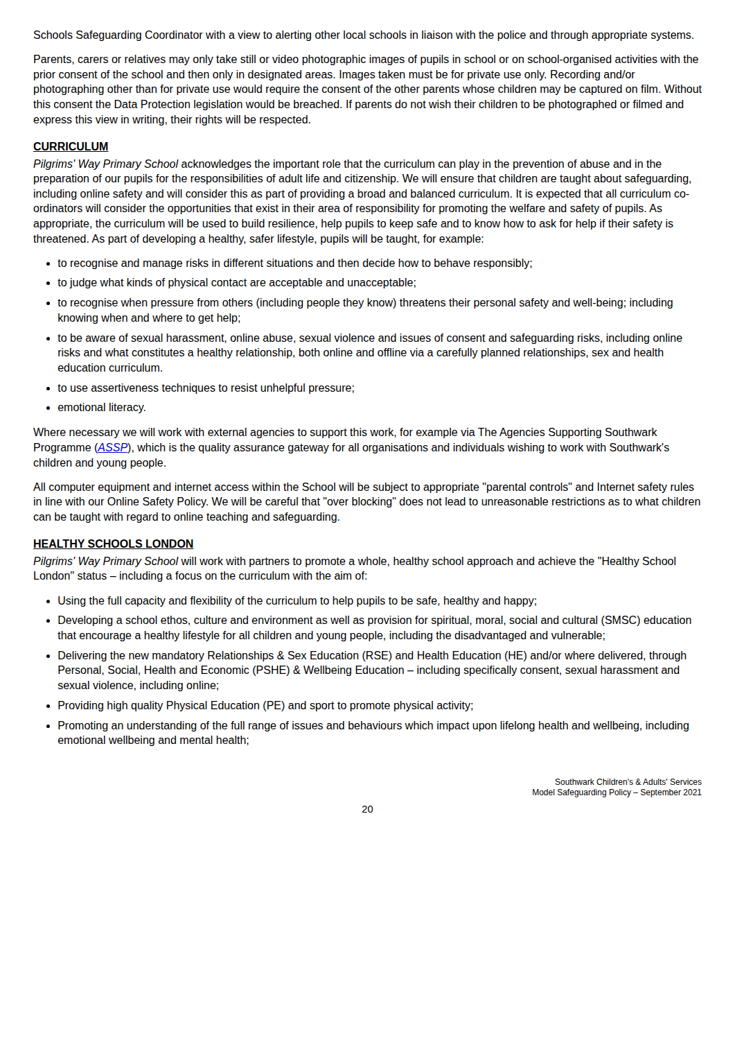Schools Safeguarding Coordinator with a view to alerting other local schools in liaison with the police and through appropriate systems.
Parents, carers or relatives may only take still or video photographic images of pupils in school or on school-organised activities with the prior consent of the school and then only in designated areas. Images taken must be for private use only. Recording and/or photographing other than for private use would require the consent of the other parents whose children may be captured on film. Without this consent the Data Protection legislation would be breached. If parents do not wish their children to be photographed or filmed and express this view in writing, their rights will be respected.
CURRICULUM
Pilgrims' Way Primary School acknowledges the important role that the curriculum can play in the prevention of abuse and in the preparation of our pupils for the responsibilities of adult life and citizenship. We will ensure that children are taught about safeguarding, including online safety and will consider this as part of providing a broad and balanced curriculum. It is expected that all curriculum co-ordinators will consider the opportunities that exist in their area of responsibility for promoting the welfare and safety of pupils. As appropriate, the curriculum will be used to build resilience, help pupils to keep safe and to know how to ask for help if their safety is threatened. As part of developing a healthy, safer lifestyle, pupils will be taught, for example:
to recognise and manage risks in different situations and then decide how to behave responsibly;
to judge what kinds of physical contact are acceptable and unacceptable;
to recognise when pressure from others (including people they know) threatens their personal safety and well-being; including knowing when and where to get help;
to be aware of sexual harassment, online abuse, sexual violence and issues of consent and safeguarding risks, including online risks and what constitutes a healthy relationship, both online and offline via a carefully planned relationships, sex and health education curriculum.
to use assertiveness techniques to resist unhelpful pressure;
emotional literacy.
Where necessary we will work with external agencies to support this work, for example via The Agencies Supporting Southwark Programme (ASSP), which is the quality assurance gateway for all organisations and individuals wishing to work with Southwark's children and young people.
All computer equipment and internet access within the School will be subject to appropriate "parental controls" and Internet safety rules in line with our Online Safety Policy. We will be careful that "over blocking" does not lead to unreasonable restrictions as to what children can be taught with regard to online teaching and safeguarding.
HEALTHY SCHOOLS LONDON
Pilgrims' Way Primary School will work with partners to promote a whole, healthy school approach and achieve the "Healthy School London" status – including a focus on the curriculum with the aim of:
Using the full capacity and flexibility of the curriculum to help pupils to be safe, healthy and happy;
Developing a school ethos, culture and environment as well as provision for spiritual, moral, social and cultural (SMSC) education that encourage a healthy lifestyle for all children and young people, including the disadvantaged and vulnerable;
Delivering the new mandatory Relationships & Sex Education (RSE) and Health Education (HE) and/or where delivered, through Personal, Social, Health and Economic (PSHE) & Wellbeing Education – including specifically consent, sexual harassment and sexual violence, including online;
Providing high quality Physical Education (PE) and sport to promote physical activity;
Promoting an understanding of the full range of issues and behaviours which impact upon lifelong health and wellbeing, including emotional wellbeing and mental health;
Southwark Children's & Adults' Services
Model Safeguarding Policy – September 2021
20